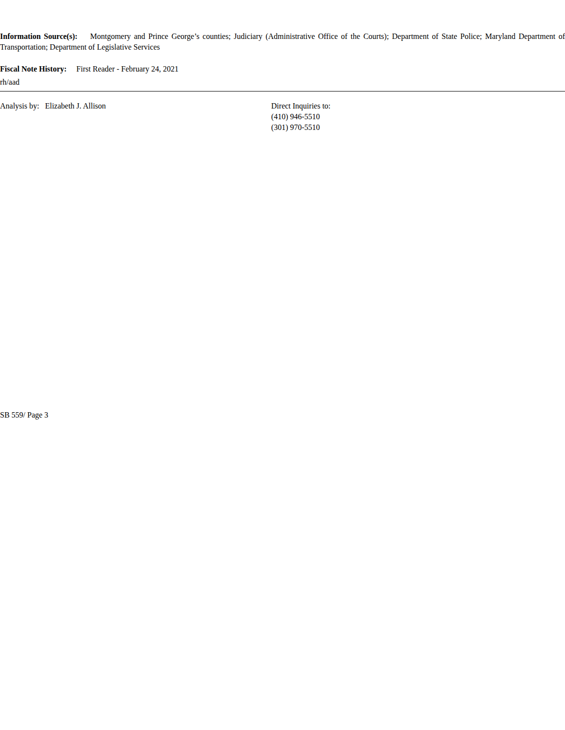Information Source(s): Montgomery and Prince George’s counties; Judiciary (Administrative Office of the Courts); Department of State Police; Maryland Department of Transportation; Department of Legislative Services
Fiscal Note History: First Reader - February 24, 2021
rh/aad
Analysis by: Elizabeth J. Allison
Direct Inquiries to:
(410) 946-5510
(301) 970-5510
SB 559/ Page 3